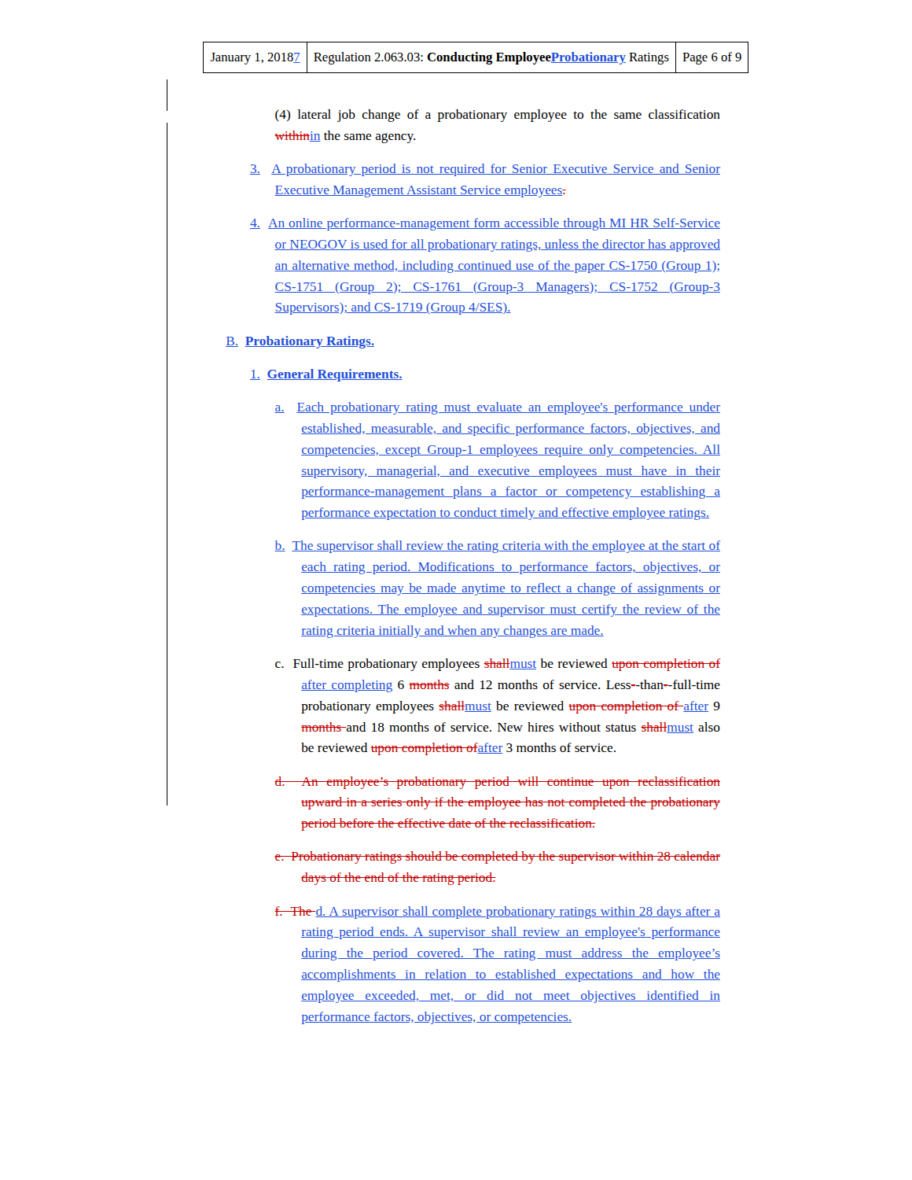| January 1, 2018 7 | Regulation 2.063.03: Conducting Employee Probationary Ratings | Page 6 of 9 |
(4) lateral job change of a probationary employee to the same classification within in the same agency.
3. A probationary period is not required for Senior Executive Service and Senior Executive Management Assistant Service employees.
4. An online performance-management form accessible through MI HR Self-Service or NEOGOV is used for all probationary ratings, unless the director has approved an alternative method, including continued use of the paper CS-1750 (Group 1); CS-1751 (Group 2); CS-1761 (Group-3 Managers); CS-1752 (Group-3 Supervisors); and CS-1719 (Group 4/SES).
B. Probationary Ratings.
1. General Requirements.
a. Each probationary rating must evaluate an employee's performance under established, measurable, and specific performance factors, objectives, and competencies, except Group-1 employees require only competencies. All supervisory, managerial, and executive employees must have in their performance-management plans a factor or competency establishing a performance expectation to conduct timely and effective employee ratings.
b. The supervisor shall review the rating criteria with the employee at the start of each rating period. Modifications to performance factors, objectives, or competencies may be made anytime to reflect a change of assignments or expectations. The employee and supervisor must certify the review of the rating criteria initially and when any changes are made.
c. Full-time probationary employees shall must be reviewed upon completion of after completing 6 months and 12 months of service. Less--than--full-time probationary employees shall must be reviewed upon completion of after 9 months and 18 months of service. New hires without status shall must also be reviewed upon completion of after 3 months of service.
d. An employee’s probationary period will continue upon reclassification upward in a series only if the employee has not completed the probationary period before the effective date of the reclassification.
e. Probationary ratings should be completed by the supervisor within 28 calendar days of the end of the rating period.
f. The d. A supervisor shall complete probationary ratings within 28 days after a rating period ends. A supervisor shall review an employee's performance during the period covered. The rating must address the employee’s accomplishments in relation to established expectations and how the employee exceeded, met, or did not meet objectives identified in performance factors, objectives, or competencies.